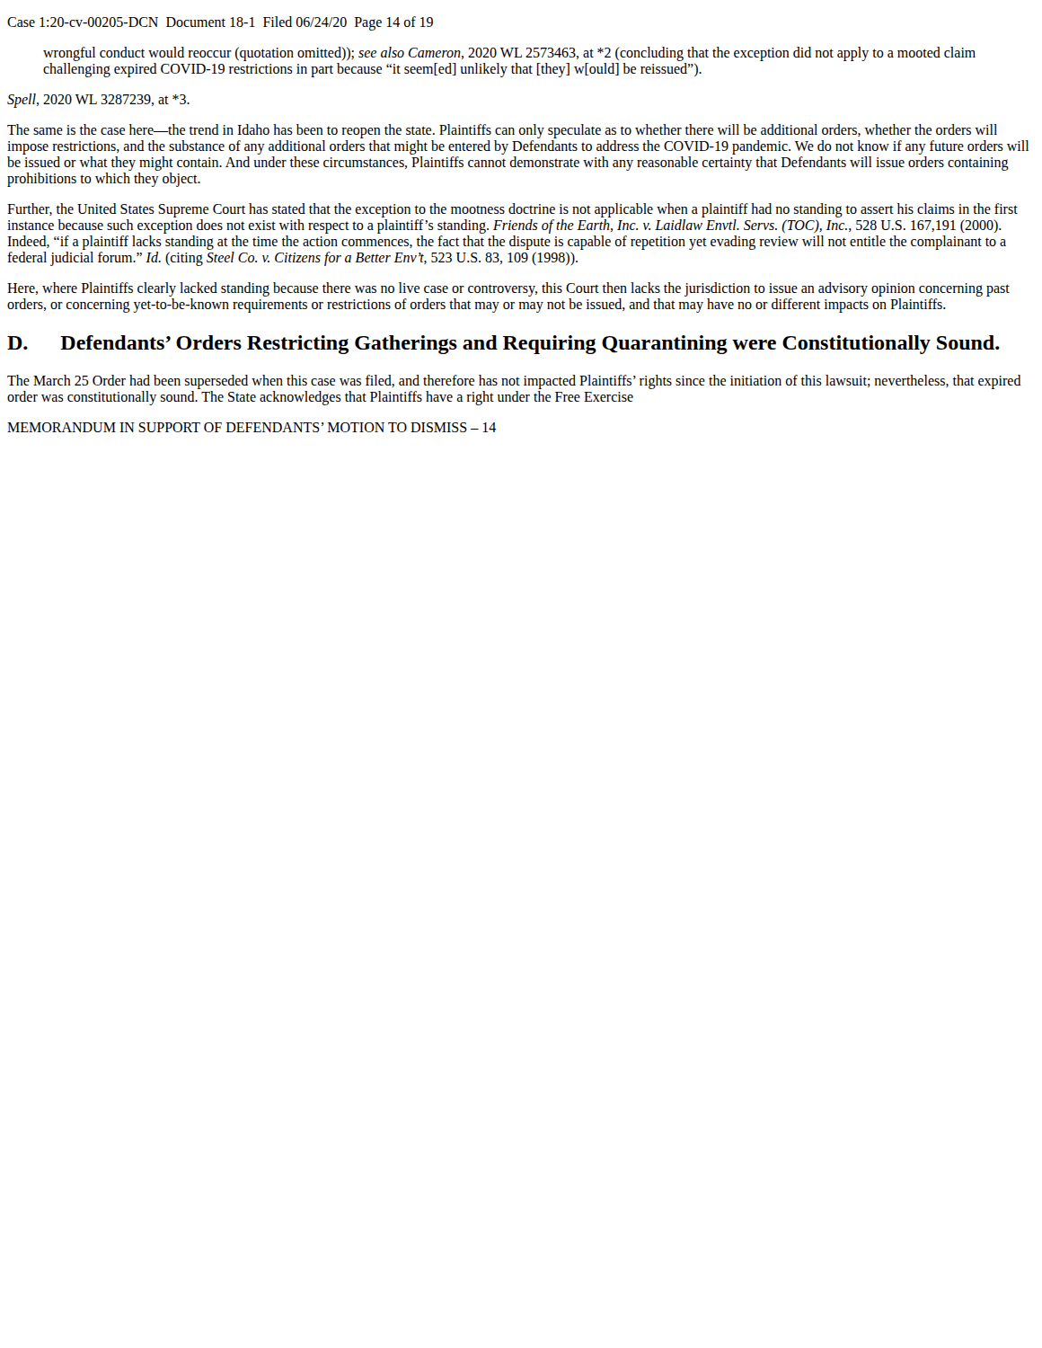Case 1:20-cv-00205-DCN Document 18-1 Filed 06/24/20 Page 14 of 19
wrongful conduct would reoccur (quotation omitted)); see also Cameron, 2020 WL 2573463, at *2 (concluding that the exception did not apply to a mooted claim challenging expired COVID-19 restrictions in part because “it seem[ed] unlikely that [they] w[ould] be reissued”).
Spell, 2020 WL 3287239, at *3.
The same is the case here—the trend in Idaho has been to reopen the state. Plaintiffs can only speculate as to whether there will be additional orders, whether the orders will impose restrictions, and the substance of any additional orders that might be entered by Defendants to address the COVID-19 pandemic. We do not know if any future orders will be issued or what they might contain. And under these circumstances, Plaintiffs cannot demonstrate with any reasonable certainty that Defendants will issue orders containing prohibitions to which they object.
Further, the United States Supreme Court has stated that the exception to the mootness doctrine is not applicable when a plaintiff had no standing to assert his claims in the first instance because such exception does not exist with respect to a plaintiff’s standing. Friends of the Earth, Inc. v. Laidlaw Envtl. Servs. (TOC), Inc., 528 U.S. 167,191 (2000). Indeed, “if a plaintiff lacks standing at the time the action commences, the fact that the dispute is capable of repetition yet evading review will not entitle the complainant to a federal judicial forum.” Id. (citing Steel Co. v. Citizens for a Better Env’t, 523 U.S. 83, 109 (1998)).
Here, where Plaintiffs clearly lacked standing because there was no live case or controversy, this Court then lacks the jurisdiction to issue an advisory opinion concerning past orders, or concerning yet-to-be-known requirements or restrictions of orders that may or may not be issued, and that may have no or different impacts on Plaintiffs.
D. Defendants’ Orders Restricting Gatherings and Requiring Quarantining were Constitutionally Sound.
The March 25 Order had been superseded when this case was filed, and therefore has not impacted Plaintiffs’ rights since the initiation of this lawsuit; nevertheless, that expired order was constitutionally sound. The State acknowledges that Plaintiffs have a right under the Free Exercise
MEMORANDUM IN SUPPORT OF DEFENDANTS’ MOTION TO DISMISS – 14